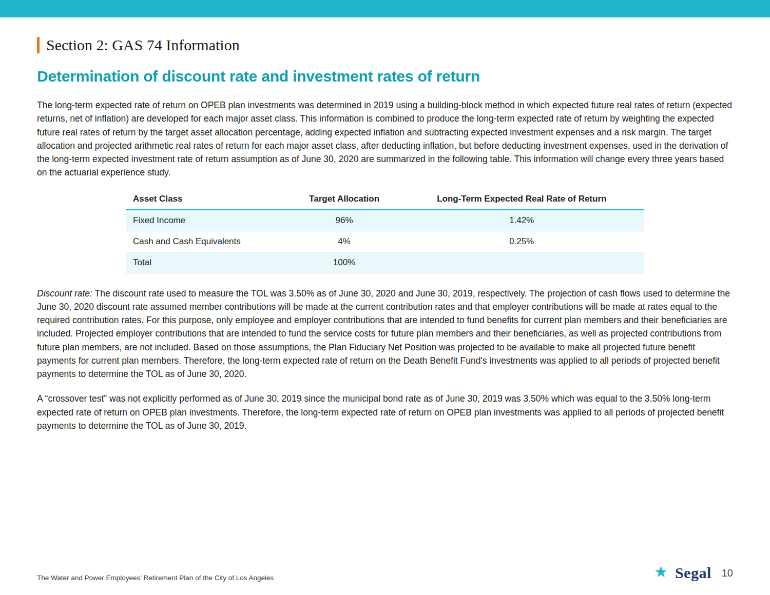Section 2: GAS 74 Information
Determination of discount rate and investment rates of return
The long-term expected rate of return on OPEB plan investments was determined in 2019 using a building-block method in which expected future real rates of return (expected returns, net of inflation) are developed for each major asset class. This information is combined to produce the long-term expected rate of return by weighting the expected future real rates of return by the target asset allocation percentage, adding expected inflation and subtracting expected investment expenses and a risk margin. The target allocation and projected arithmetic real rates of return for each major asset class, after deducting inflation, but before deducting investment expenses, used in the derivation of the long-term expected investment rate of return assumption as of June 30, 2020 are summarized in the following table. This information will change every three years based on the actuarial experience study.
| Asset Class | Target Allocation | Long-Term Expected Real Rate of Return |
| --- | --- | --- |
| Fixed Income | 96% | 1.42% |
| Cash and Cash Equivalents | 4% | 0.25% |
| Total | 100% | |
Discount rate: The discount rate used to measure the TOL was 3.50% as of June 30, 2020 and June 30, 2019, respectively. The projection of cash flows used to determine the June 30, 2020 discount rate assumed member contributions will be made at the current contribution rates and that employer contributions will be made at rates equal to the required contribution rates. For this purpose, only employee and employer contributions that are intended to fund benefits for current plan members and their beneficiaries are included. Projected employer contributions that are intended to fund the service costs for future plan members and their beneficiaries, as well as projected contributions from future plan members, are not included. Based on those assumptions, the Plan Fiduciary Net Position was projected to be available to make all projected future benefit payments for current plan members. Therefore, the long-term expected rate of return on the Death Benefit Fund's investments was applied to all periods of projected benefit payments to determine the TOL as of June 30, 2020.
A “crossover test” was not explicitly performed as of June 30, 2019 since the municipal bond rate as of June 30, 2019 was 3.50% which was equal to the 3.50% long-term expected rate of return on OPEB plan investments. Therefore, the long-term expected rate of return on OPEB plan investments was applied to all periods of projected benefit payments to determine the TOL as of June 30, 2019.
The Water and Power Employees’ Retirement Plan of the City of Los Angeles
★ Segal 10